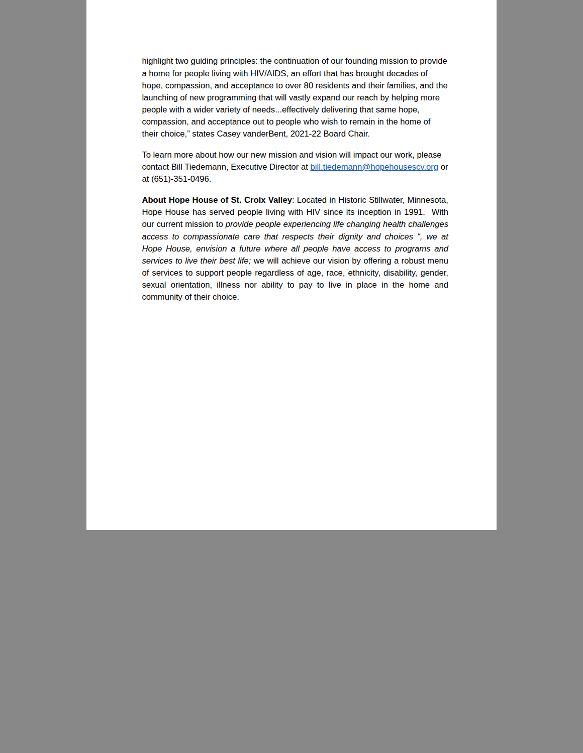highlight two guiding principles: the continuation of our founding mission to provide a home for people living with HIV/AIDS, an effort that has brought decades of hope, compassion, and acceptance to over 80 residents and their families, and the launching of new programming that will vastly expand our reach by helping more people with a wider variety of needs...effectively delivering that same hope, compassion, and acceptance out to people who wish to remain in the home of their choice,” states Casey vanderBent, 2021-22 Board Chair.
To learn more about how our new mission and vision will impact our work, please contact Bill Tiedemann, Executive Director at bill.tiedemann@hopehousescv.org or at (651)-351-0496.
About Hope House of St. Croix Valley: Located in Historic Stillwater, Minnesota, Hope House has served people living with HIV since its inception in 1991. With our current mission to provide people experiencing life changing health challenges access to compassionate care that respects their dignity and choices “, we at Hope House, envision a future where all people have access to programs and services to live their best life; we will achieve our vision by offering a robust menu of services to support people regardless of age, race, ethnicity, disability, gender, sexual orientation, illness nor ability to pay to live in place in the home and community of their choice.